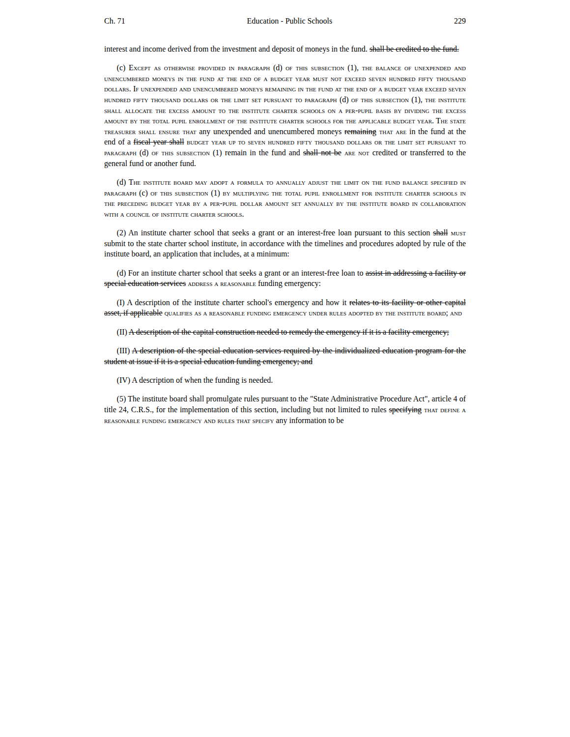Ch. 71
Education - Public Schools
229
interest and income derived from the investment and deposit of moneys in the fund. shall be credited to the fund.
(c) Except as otherwise provided in paragraph (d) of this subsection (1), the balance of unexpended and unencumbered moneys in the fund at the end of a budget year must not exceed seven hundred fifty thousand dollars. If unexpended and unencumbered moneys remaining in the fund at the end of a budget year exceed seven hundred fifty thousand dollars or the limit set pursuant to paragraph (d) of this subsection (1), the institute shall allocate the excess amount to the institute charter schools on a per-pupil basis by dividing the excess amount by the total pupil enrollment of the institute charter schools for the applicable budget year. The state treasurer shall ensure that any unexpended and unencumbered moneys remaining that are in the fund at the end of a fiscal year shall budget year up to seven hundred fifty thousand dollars or the limit set pursuant to paragraph (d) of this subsection (1) remain in the fund and shall not be are not credited or transferred to the general fund or another fund.
(d) The institute board may adopt a formula to annually adjust the limit on the fund balance specified in paragraph (c) of this subsection (1) by multiplying the total pupil enrollment for institute charter schools in the preceding budget year by a per-pupil dollar amount set annually by the institute board in collaboration with a council of institute charter schools.
(2) An institute charter school that seeks a grant or an interest-free loan pursuant to this section shall must submit to the state charter school institute, in accordance with the timelines and procedures adopted by rule of the institute board, an application that includes, at a minimum:
(d) For an institute charter school that seeks a grant or an interest-free loan to assist in addressing a facility or special education services address a reasonable funding emergency:
(I) A description of the institute charter school's emergency and how it relates to its facility or other capital asset, if applicable qualifies as a reasonable funding emergency under rules adopted by the institute board; and
(II) A description of the capital construction needed to remedy the emergency if it is a facility emergency;
(III) A description of the special education services required by the individualized education program for the student at issue if it is a special education funding emergency; and
(IV) A description of when the funding is needed.
(5) The institute board shall promulgate rules pursuant to the "State Administrative Procedure Act", article 4 of title 24, C.R.S., for the implementation of this section, including but not limited to rules specifying that define a reasonable funding emergency and rules that specify any information to be